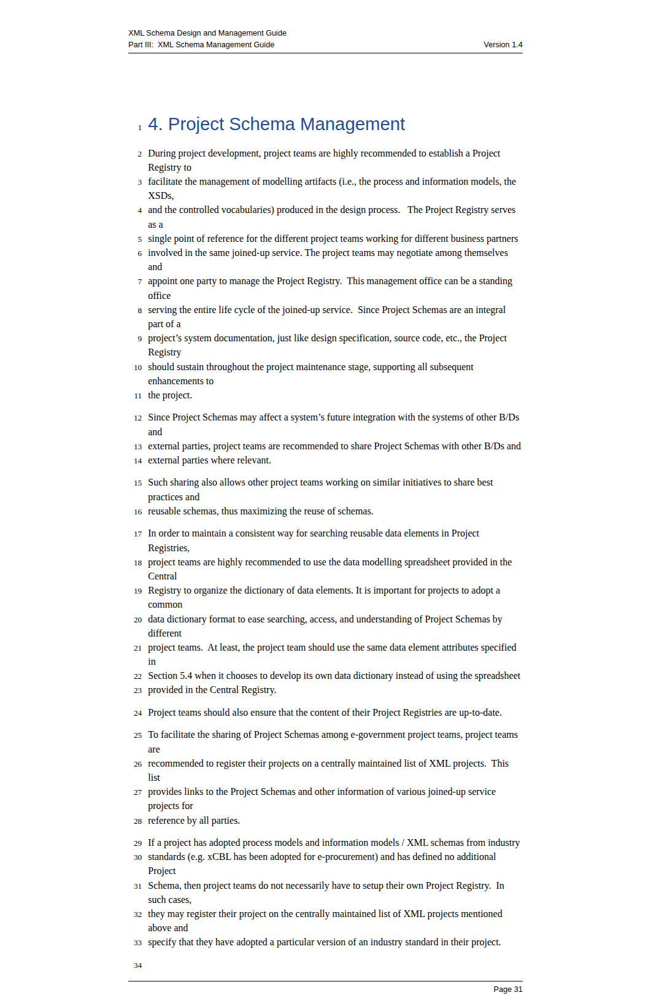XML Schema Design and Management Guide
Part III: XML Schema Management Guide
Version 1.4
1
4. Project Schema Management
2
During project development, project teams are highly recommended to establish a Project Registry to
3
facilitate the management of modelling artifacts (i.e., the process and information models, the XSDs,
4
and the controlled vocabularies) produced in the design process. The Project Registry serves as a
5
single point of reference for the different project teams working for different business partners
6
involved in the same joined-up service. The project teams may negotiate among themselves and
7
appoint one party to manage the Project Registry. This management office can be a standing office
8
serving the entire life cycle of the joined-up service. Since Project Schemas are an integral part of a
9
project’s system documentation, just like design specification, source code, etc., the Project Registry
10
should sustain throughout the project maintenance stage, supporting all subsequent enhancements to
11
the project.
12
Since Project Schemas may affect a system’s future integration with the systems of other B/Ds and
13
external parties, project teams are recommended to share Project Schemas with other B/Ds and
14
external parties where relevant.
15
Such sharing also allows other project teams working on similar initiatives to share best practices and
16
reusable schemas, thus maximizing the reuse of schemas.
17
In order to maintain a consistent way for searching reusable data elements in Project Registries,
18
project teams are highly recommended to use the data modelling spreadsheet provided in the Central
19
Registry to organize the dictionary of data elements. It is important for projects to adopt a common
20
data dictionary format to ease searching, access, and understanding of Project Schemas by different
21
project teams. At least, the project team should use the same data element attributes specified in
22
Section 5.4 when it chooses to develop its own data dictionary instead of using the spreadsheet
23
provided in the Central Registry.
24
Project teams should also ensure that the content of their Project Registries are up-to-date.
25
To facilitate the sharing of Project Schemas among e-government project teams, project teams are
26
recommended to register their projects on a centrally maintained list of XML projects. This list
27
provides links to the Project Schemas and other information of various joined-up service projects for
28
reference by all parties.
29
If a project has adopted process models and information models / XML schemas from industry
30
standards (e.g. xCBL has been adopted for e-procurement) and has defined no additional Project
31
Schema, then project teams do not necessarily have to setup their own Project Registry. In such cases,
32
they may register their project on the centrally maintained list of XML projects mentioned above and
33
specify that they have adopted a particular version of an industry standard in their project.
34
Page 31